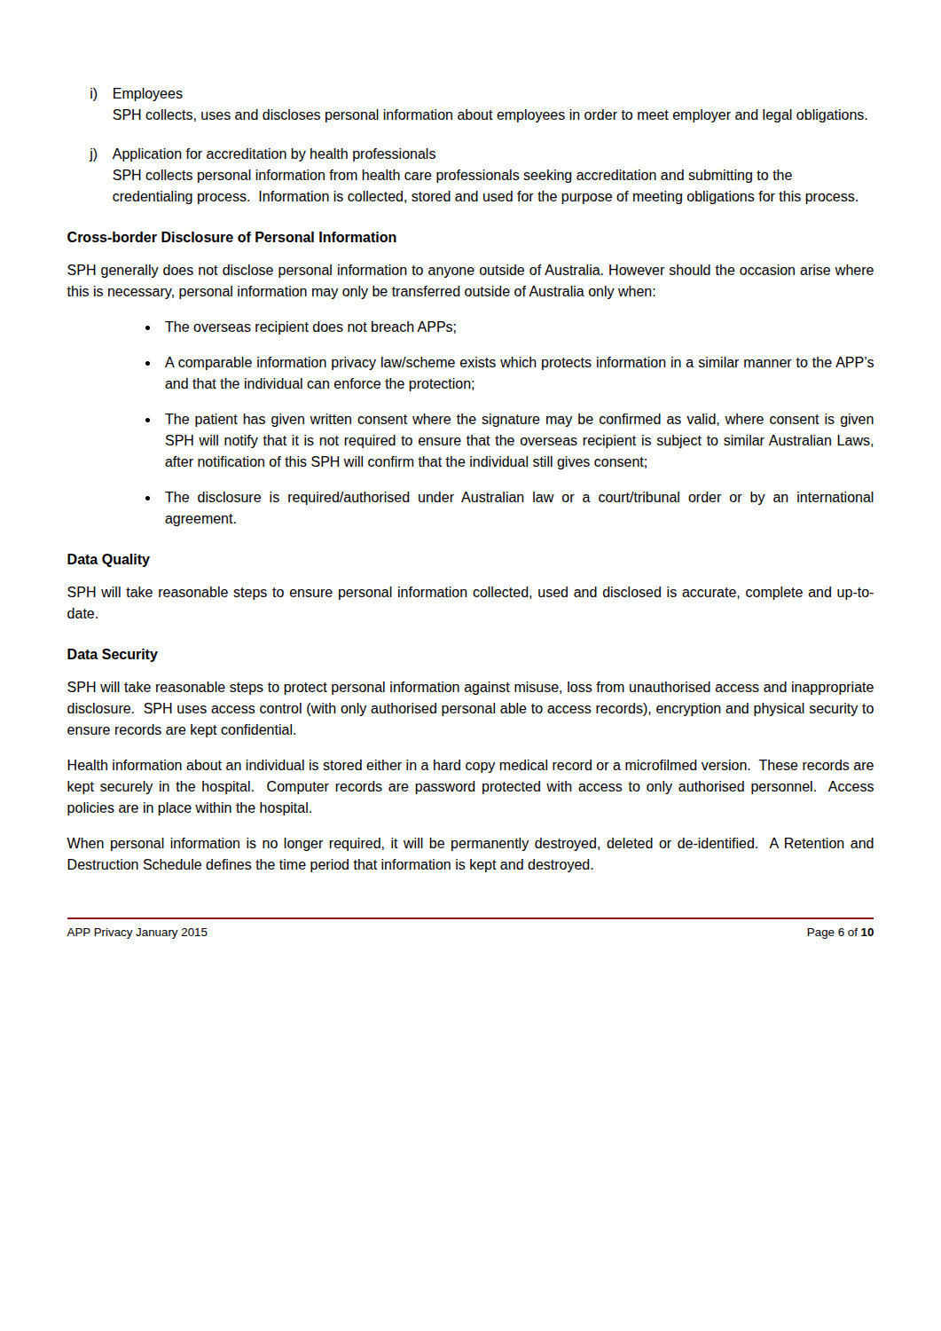i) Employees SPH collects, uses and discloses personal information about employees in order to meet employer and legal obligations.
j) Application for accreditation by health professionals SPH collects personal information from health care professionals seeking accreditation and submitting to the credentialing process. Information is collected, stored and used for the purpose of meeting obligations for this process.
Cross-border Disclosure of Personal Information
SPH generally does not disclose personal information to anyone outside of Australia. However should the occasion arise where this is necessary, personal information may only be transferred outside of Australia only when:
The overseas recipient does not breach APPs;
A comparable information privacy law/scheme exists which protects information in a similar manner to the APP’s and that the individual can enforce the protection;
The patient has given written consent where the signature may be confirmed as valid, where consent is given SPH will notify that it is not required to ensure that the overseas recipient is subject to similar Australian Laws, after notification of this SPH will confirm that the individual still gives consent;
The disclosure is required/authorised under Australian law or a court/tribunal order or by an international agreement.
Data Quality
SPH will take reasonable steps to ensure personal information collected, used and disclosed is accurate, complete and up-to-date.
Data Security
SPH will take reasonable steps to protect personal information against misuse, loss from unauthorised access and inappropriate disclosure. SPH uses access control (with only authorised personal able to access records), encryption and physical security to ensure records are kept confidential.
Health information about an individual is stored either in a hard copy medical record or a microfilmed version. These records are kept securely in the hospital. Computer records are password protected with access to only authorised personnel. Access policies are in place within the hospital.
When personal information is no longer required, it will be permanently destroyed, deleted or de-identified. A Retention and Destruction Schedule defines the time period that information is kept and destroyed.
APP Privacy January 2015
Page 6 of 10